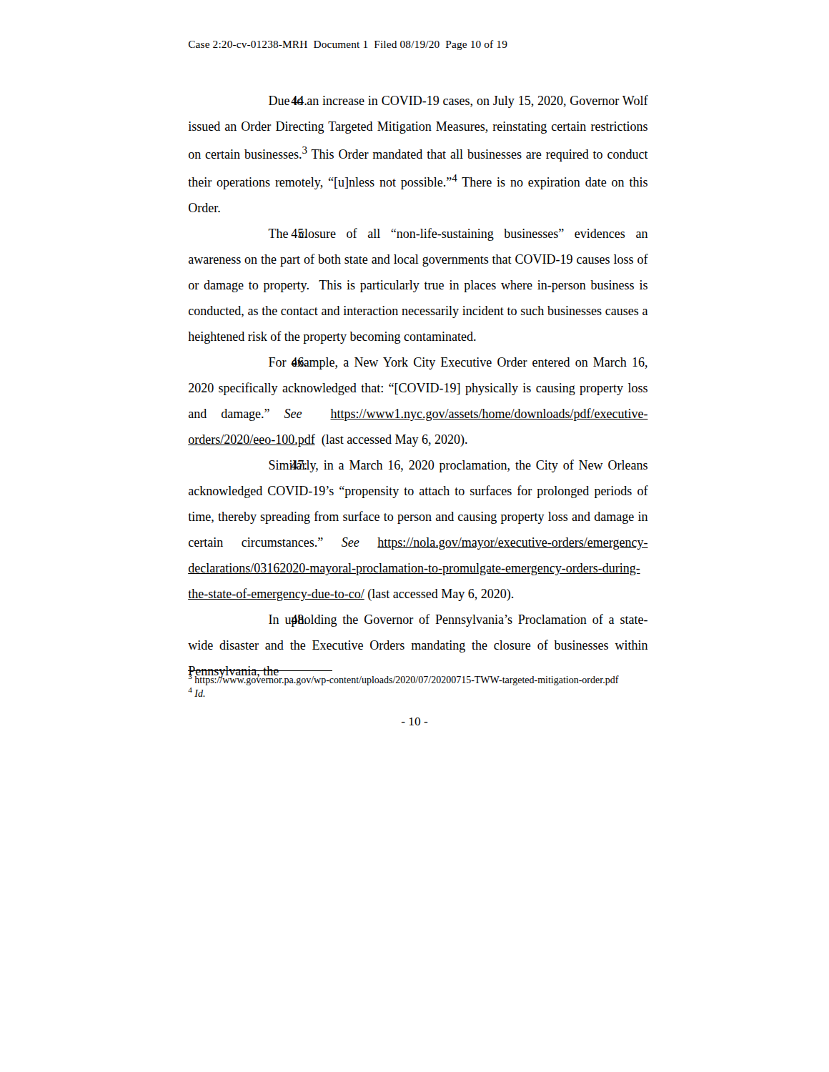Case 2:20-cv-01238-MRH Document 1 Filed 08/19/20 Page 10 of 19
44. Due to an increase in COVID-19 cases, on July 15, 2020, Governor Wolf issued an Order Directing Targeted Mitigation Measures, reinstating certain restrictions on certain businesses.3 This Order mandated that all businesses are required to conduct their operations remotely, “[u]nless not possible.”4 There is no expiration date on this Order.
45. The closure of all “non-life-sustaining businesses” evidences an awareness on the part of both state and local governments that COVID-19 causes loss of or damage to property. This is particularly true in places where in-person business is conducted, as the contact and interaction necessarily incident to such businesses causes a heightened risk of the property becoming contaminated.
46. For example, a New York City Executive Order entered on March 16, 2020 specifically acknowledged that: “[COVID-19] physically is causing property loss and damage.” See https://www1.nyc.gov/assets/home/downloads/pdf/executive-orders/2020/eeo-100.pdf (last accessed May 6, 2020).
47. Similarly, in a March 16, 2020 proclamation, the City of New Orleans acknowledged COVID-19’s “propensity to attach to surfaces for prolonged periods of time, thereby spreading from surface to person and causing property loss and damage in certain circumstances.” See https://nola.gov/mayor/executive-orders/emergency-declarations/03162020-mayoral-proclamation-to-promulgate-emergency-orders-during-the-state-of-emergency-due-to-co/ (last accessed May 6, 2020).
48. In upholding the Governor of Pennsylvania’s Proclamation of a state-wide disaster and the Executive Orders mandating the closure of businesses within Pennsylvania, the
3 https://www.governor.pa.gov/wp-content/uploads/2020/07/20200715-TWW-targeted-mitigation-order.pdf
4 Id.
- 10 -